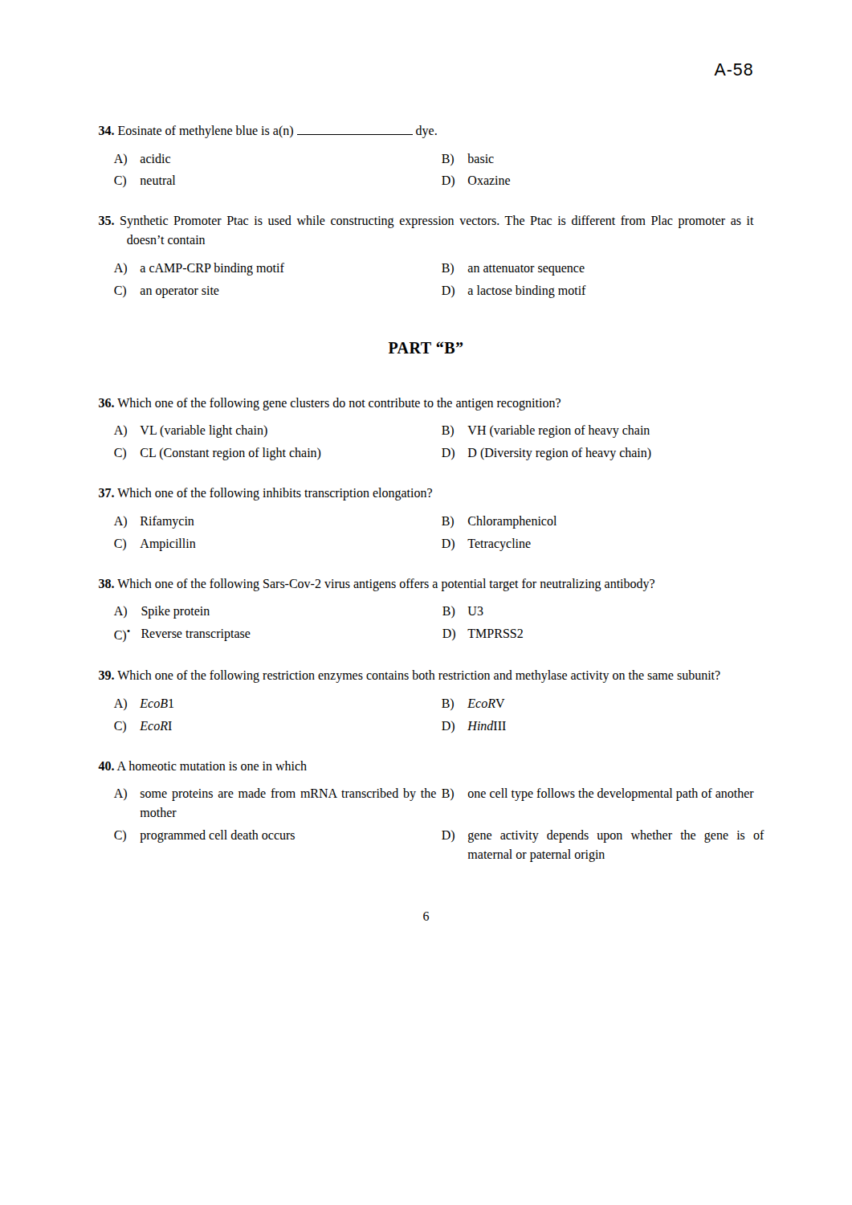A‑58
34. Eosinate of methylene blue is a(n) dye.
| A) | acidic | B) | basic |
| C) | neutral | D) | Oxazine |
35. Synthetic Promoter Ptac is used while constructing expression vectors. The Ptac is different from Plac promoter as it doesn’t contain
| A) | a cAMP-CRP binding motif | B) | an attenuator sequence |
| C) | an operator site | D) | a lactose binding motif |
PART “B”
36. Which one of the following gene clusters do not contribute to the antigen recognition?
| A) | VL (variable light chain) | B) | VH (variable region of heavy chain |
| C) | CL (Constant region of light chain) | D) | D (Diversity region of heavy chain) |
37. Which one of the following inhibits transcription elongation?
| A) | Rifamycin | B) | Chloramphenicol |
| C) | Ampicillin | D) | Tetracycline |
38. Which one of the following Sars-Cov-2 virus antigens offers a potential target for neutralizing antibody?
| A) | Spike protein | B) | U3 |
| C) • | Reverse transcriptase | D) | TMPRSS2 |
39. Which one of the following restriction enzymes contains both restriction and methylase activity on the same subunit?
| A) | EcoB 1 | B) | EcoR V |
| C) | EcoR I | D) | Hind III |
40. A homeotic mutation is one in which
| A) | some proteins are made from mRNA transcribed by the mother | B) | one cell type follows the developmental path of another |
| C) | programmed cell death occurs | D) | gene activity depends upon whether the gene is of maternal or paternal origin |
6